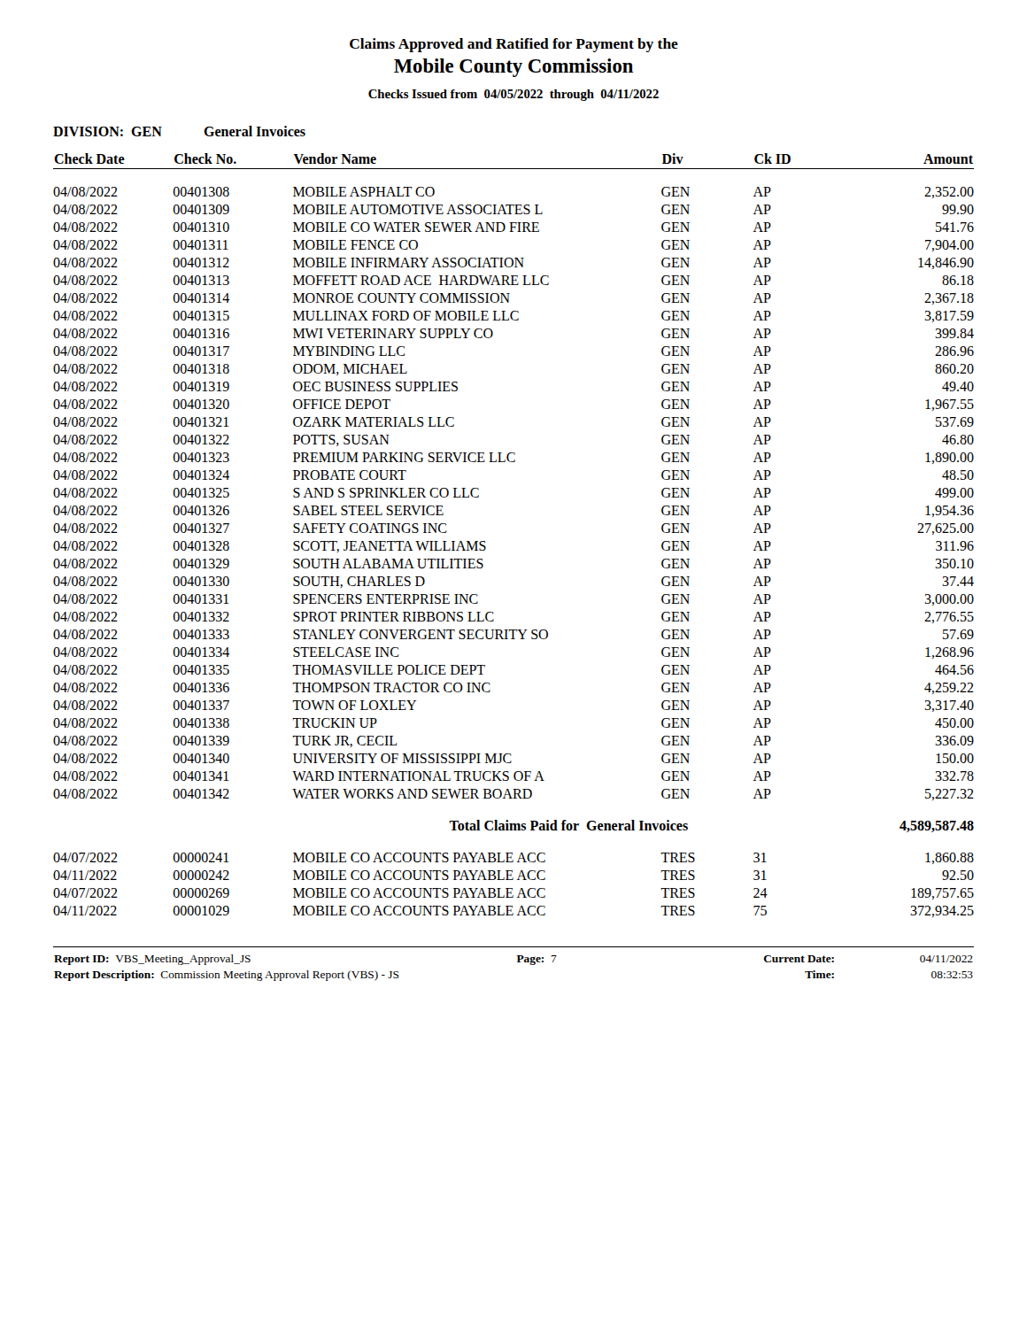Claims Approved and Ratified for Payment by the
Mobile County Commission
Checks Issued from 04/05/2022 through 04/11/2022
DIVISION: GENGeneral Invoices
| Check Date | Check No. | Vendor Name | Div | Ck ID | Amount |
| --- | --- | --- | --- | --- | --- |
| 04/08/2022 | 00401308 | MOBILE ASPHALT CO | GEN | AP | 2,352.00 |
| 04/08/2022 | 00401309 | MOBILE AUTOMOTIVE ASSOCIATES L | GEN | AP | 99.90 |
| 04/08/2022 | 00401310 | MOBILE CO WATER SEWER AND FIRE | GEN | AP | 541.76 |
| 04/08/2022 | 00401311 | MOBILE FENCE CO | GEN | AP | 7,904.00 |
| 04/08/2022 | 00401312 | MOBILE INFIRMARY ASSOCIATION | GEN | AP | 14,846.90 |
| 04/08/2022 | 00401313 | MOFFETT ROAD ACE HARDWARE LLC | GEN | AP | 86.18 |
| 04/08/2022 | 00401314 | MONROE COUNTY COMMISSION | GEN | AP | 2,367.18 |
| 04/08/2022 | 00401315 | MULLINAX FORD OF MOBILE LLC | GEN | AP | 3,817.59 |
| 04/08/2022 | 00401316 | MWI VETERINARY SUPPLY CO | GEN | AP | 399.84 |
| 04/08/2022 | 00401317 | MYBINDING LLC | GEN | AP | 286.96 |
| 04/08/2022 | 00401318 | ODOM, MICHAEL | GEN | AP | 860.20 |
| 04/08/2022 | 00401319 | OEC BUSINESS SUPPLIES | GEN | AP | 49.40 |
| 04/08/2022 | 00401320 | OFFICE DEPOT | GEN | AP | 1,967.55 |
| 04/08/2022 | 00401321 | OZARK MATERIALS LLC | GEN | AP | 537.69 |
| 04/08/2022 | 00401322 | POTTS, SUSAN | GEN | AP | 46.80 |
| 04/08/2022 | 00401323 | PREMIUM PARKING SERVICE LLC | GEN | AP | 1,890.00 |
| 04/08/2022 | 00401324 | PROBATE COURT | GEN | AP | 48.50 |
| 04/08/2022 | 00401325 | S AND S SPRINKLER CO LLC | GEN | AP | 499.00 |
| 04/08/2022 | 00401326 | SABEL STEEL SERVICE | GEN | AP | 1,954.36 |
| 04/08/2022 | 00401327 | SAFETY COATINGS INC | GEN | AP | 27,625.00 |
| 04/08/2022 | 00401328 | SCOTT, JEANETTA WILLIAMS | GEN | AP | 311.96 |
| 04/08/2022 | 00401329 | SOUTH ALABAMA UTILITIES | GEN | AP | 350.10 |
| 04/08/2022 | 00401330 | SOUTH, CHARLES D | GEN | AP | 37.44 |
| 04/08/2022 | 00401331 | SPENCERS ENTERPRISE INC | GEN | AP | 3,000.00 |
| 04/08/2022 | 00401332 | SPROT PRINTER RIBBONS LLC | GEN | AP | 2,776.55 |
| 04/08/2022 | 00401333 | STANLEY CONVERGENT SECURITY SO | GEN | AP | 57.69 |
| 04/08/2022 | 00401334 | STEELCASE INC | GEN | AP | 1,268.96 |
| 04/08/2022 | 00401335 | THOMASVILLE POLICE DEPT | GEN | AP | 464.56 |
| 04/08/2022 | 00401336 | THOMPSON TRACTOR CO INC | GEN | AP | 4,259.22 |
| 04/08/2022 | 00401337 | TOWN OF LOXLEY | GEN | AP | 3,317.40 |
| 04/08/2022 | 00401338 | TRUCKIN UP | GEN | AP | 450.00 |
| 04/08/2022 | 00401339 | TURK JR, CECIL | GEN | AP | 336.09 |
| 04/08/2022 | 00401340 | UNIVERSITY OF MISSISSIPPI MJC | GEN | AP | 150.00 |
| 04/08/2022 | 00401341 | WARD INTERNATIONAL TRUCKS OF A | GEN | AP | 332.78 |
| 04/08/2022 | 00401342 | WATER WORKS AND SEWER BOARD | GEN | AP | 5,227.32 |
| | | Total Claims Paid for General Invoices | 4,589,587.48 |
| 04/07/2022 | 00000241 | MOBILE CO ACCOUNTS PAYABLE ACC | TRES | 31 | 1,860.88 |
| 04/11/2022 | 00000242 | MOBILE CO ACCOUNTS PAYABLE ACC | TRES | 31 | 92.50 |
| 04/07/2022 | 00000269 | MOBILE CO ACCOUNTS PAYABLE ACC | TRES | 24 | 189,757.65 |
| 04/11/2022 | 00001029 | MOBILE CO ACCOUNTS PAYABLE ACC | TRES | 75 | 372,934.25 |
| Report ID: VBS_Meeting_Approval_JS | Page: 7 | Current Date: | 04/11/2022 |
| Report Description: Commission Meeting Approval Report (VBS) - JS | | Time: | 08:32:53 |